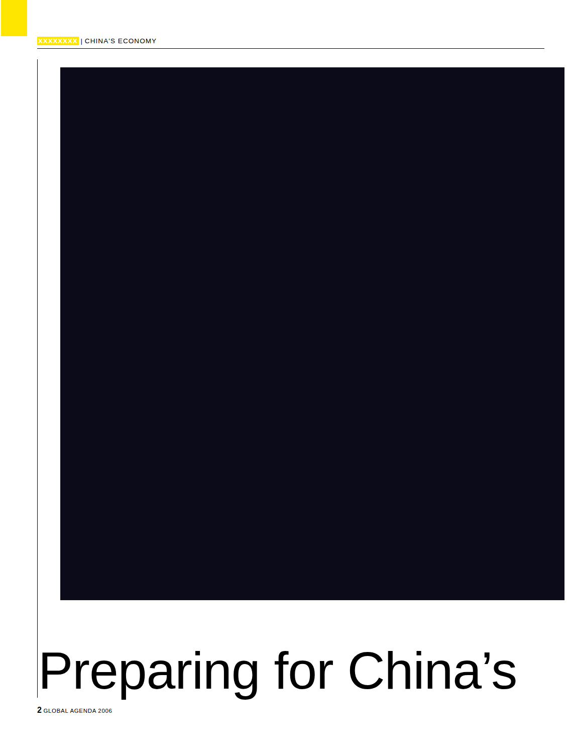XXXXXXXX|CHINA'S ECONOMY
Preparing for China’s
2 GLOBAL AGENDA 2006